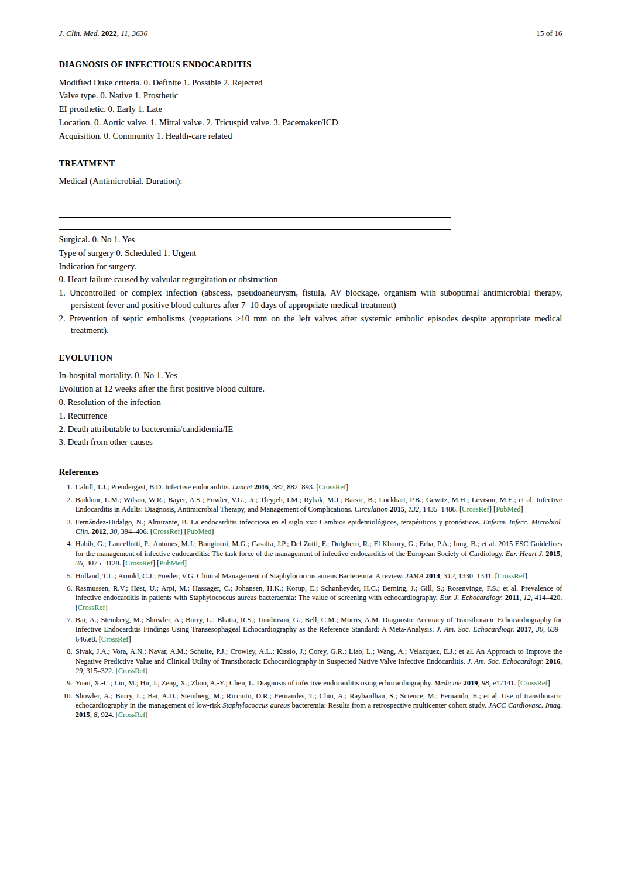J. Clin. Med. 2022, 11, 3636
15 of 16
DIAGNOSIS OF INFECTIOUS ENDOCARDITIS
Modified Duke criteria. 0. Definite 1. Possible 2. Rejected
Valve type. 0. Native 1. Prosthetic
EI prosthetic. 0. Early 1. Late
Location. 0. Aortic valve. 1. Mitral valve. 2. Tricuspid valve. 3. Pacemaker/ICD
Acquisition. 0. Community 1. Health-care related
TREATMENT
Medical (Antimicrobial. Duration):
Surgical. 0. No 1. Yes
Type of surgery 0. Scheduled 1. Urgent
Indication for surgery.
0. Heart failure caused by valvular regurgitation or obstruction
1. Uncontrolled or complex infection (abscess, pseudoaneurysm, fistula, AV blockage, organism with suboptimal antimicrobial therapy, persistent fever and positive blood cultures after 7–10 days of appropriate medical treatment)
2. Prevention of septic embolisms (vegetations >10 mm on the left valves after systemic embolic episodes despite appropriate medical treatment).
EVOLUTION
In-hospital mortality. 0. No 1. Yes
Evolution at 12 weeks after the first positive blood culture.
0. Resolution of the infection
1. Recurrence
2. Death attributable to bacteremia/candidemia/IE
3. Death from other causes
References
Cahill, T.J.; Prendergast, B.D. Infective endocarditis. Lancet 2016, 387, 882–893. [CrossRef]
Baddour, L.M.; Wilson, W.R.; Bayer, A.S.; Fowler, V.G., Jr.; Tleyjeh, I.M.; Rybak, M.J.; Barsic, B.; Lockhart, P.B.; Gewitz, M.H.; Levison, M.E.; et al. Infective Endocarditis in Adults: Diagnosis, Antimicrobial Therapy, and Management of Complications. Circulation 2015, 132, 1435–1486. [CrossRef] [PubMed]
Fernández-Hidalgo, N.; Almirante, B. La endocarditis infecciosa en el siglo xxi: Cambios epidemiológicos, terapéuticos y pronósticos. Enferm. Infecc. Microbiol. Clin. 2012, 30, 394–406. [CrossRef] [PubMed]
Habib, G.; Lancellotti, P.; Antunes, M.J.; Bongiorni, M.G.; Casalta, J.P.; Del Zotti, F.; Dulgheru, R.; El Khoury, G.; Erba, P.A.; Iung, B.; et al. 2015 ESC Guidelines for the management of infective endocarditis: The task force of the management of infective endocarditis of the European Society of Cardiology. Eur. Heart J. 2015, 36, 3075–3128. [CrossRef] [PubMed]
Holland, T.L.; Arnold, C.J.; Fowler, V.G. Clinical Management of Staphylococcus aureus Bacteremia: A review. JAMA 2014, 312, 1330–1341. [CrossRef]
Rasmussen, R.V.; Høst, U.; Arpi, M.; Hassager, C.; Johansen, H.K.; Korup, E.; Schønheyder, H.C.; Berning, J.; Gill, S.; Rosenvinge, F.S.; et al. Prevalence of infective endocarditis in patients with Staphylococcus aureus bacteraemia: The value of screening with echocardiography. Eur. J. Echocardiogr. 2011, 12, 414–420. [CrossRef]
Bai, A.; Steinberg, M.; Showler, A.; Burry, L.; Bhatia, R.S.; Tomlinson, G.; Bell, C.M.; Morris, A.M. Diagnostic Accuracy of Transthoracic Echocardiography for Infective Endocarditis Findings Using Transesophageal Echocardiography as the Reference Standard: A Meta-Analysis. J. Am. Soc. Echocardiogr. 2017, 30, 639–646.e8. [CrossRef]
Sivak, J.A.; Vora, A.N.; Navar, A.M.; Schulte, P.J.; Crowley, A.L.; Kisslo, J.; Corey, G.R.; Liao, L.; Wang, A.; Velazquez, E.J.; et al. An Approach to Improve the Negative Predictive Value and Clinical Utility of Transthoracic Echocardiography in Suspected Native Valve Infective Endocarditis. J. Am. Soc. Echocardiogr. 2016, 29, 315–322. [CrossRef]
Yuan, X.-C.; Liu, M.; Hu, J.; Zeng, X.; Zhou, A.-Y.; Chen, L. Diagnosis of infective endocarditis using echocardiography. Medicine 2019, 98, e17141. [CrossRef]
Showler, A.; Burry, L.; Bai, A.D.; Steinberg, M.; Ricciuto, D.R.; Fernandes, T.; Chiu, A.; Raybardhan, S.; Science, M.; Fernando, E.; et al. Use of transthoracic echocardiography in the management of low-risk Staphylococcus aureus bacteremia: Results from a retrospective multicenter cohort study. JACC Cardiovasc. Imag. 2015, 8, 924. [CrossRef]